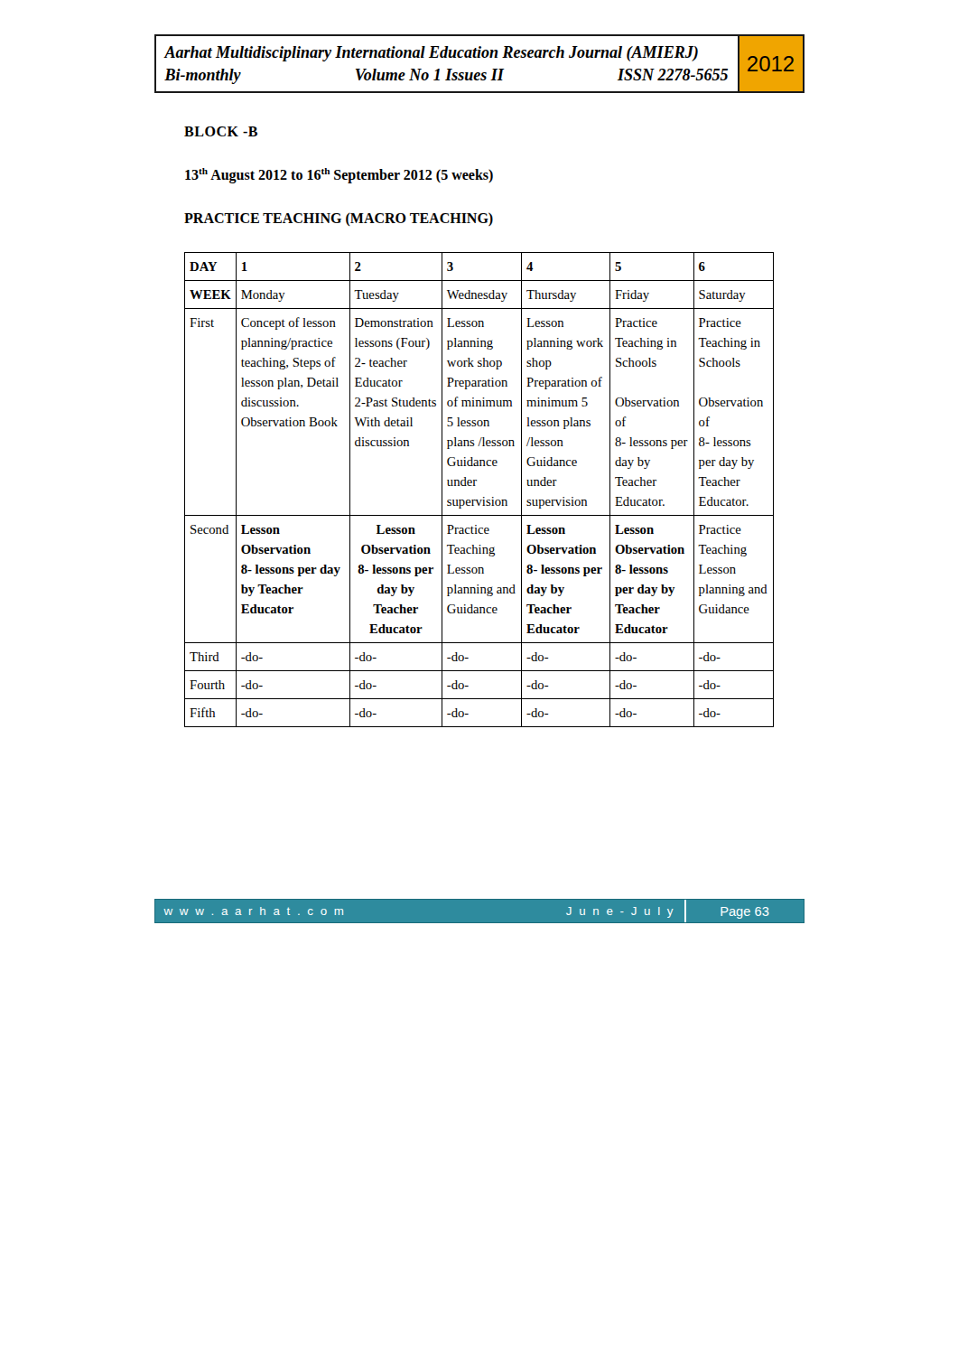Aarhat Multidisciplinary International Education Research Journal (AMIERJ)
Bi-monthly Volume No 1 Issues II ISSN 2278-5655
2012
BLOCK -B
13th August 2012 to 16th September 2012 (5 weeks)
PRACTICE TEACHING (MACRO TEACHING)
| DAY | 1 | 2 | 3 | 4 | 5 | 6 |
| --- | --- | --- | --- | --- | --- | --- |
| WEEK | Monday | Tuesday | Wednesday | Thursday | Friday | Saturday |
| First | Concept of lesson planning/practice teaching, Steps of lesson plan, Detail discussion. Observation Book | Demonstration lessons (Four) 2- teacher Educator 2-Past Students With detail discussion | Lesson planning work shop Preparation of minimum 5 lesson plans /lesson Guidance under supervision | Lesson planning work shop Preparation of minimum 5 lesson plans /lesson Guidance under supervision | Practice Teaching in Schools Observation of 8- lessons per day by Teacher Educator. | Practice Teaching in Schools Observation of 8- lessons per day by Teacher Educator. |
| Second | Lesson Observation 8- lessons per day by Teacher Educator | Lesson Observation 8- lessons per day by Teacher Educator | Practice Teaching Lesson planning and Guidance | Lesson Observation 8- lessons per day by Teacher Educator | Lesson Observation 8- lessons per day by Teacher Educator | Practice Teaching Lesson planning and Guidance |
| Third | -do- | -do- | -do- | -do- | -do- | -do- |
| Fourth | -do- | -do- | -do- | -do- | -do- | -do- |
| Fifth | -do- | -do- | -do- | -do- | -do- | -do- |
w w w . a a r h a t . c o m J u n e - J u l y
Page 63